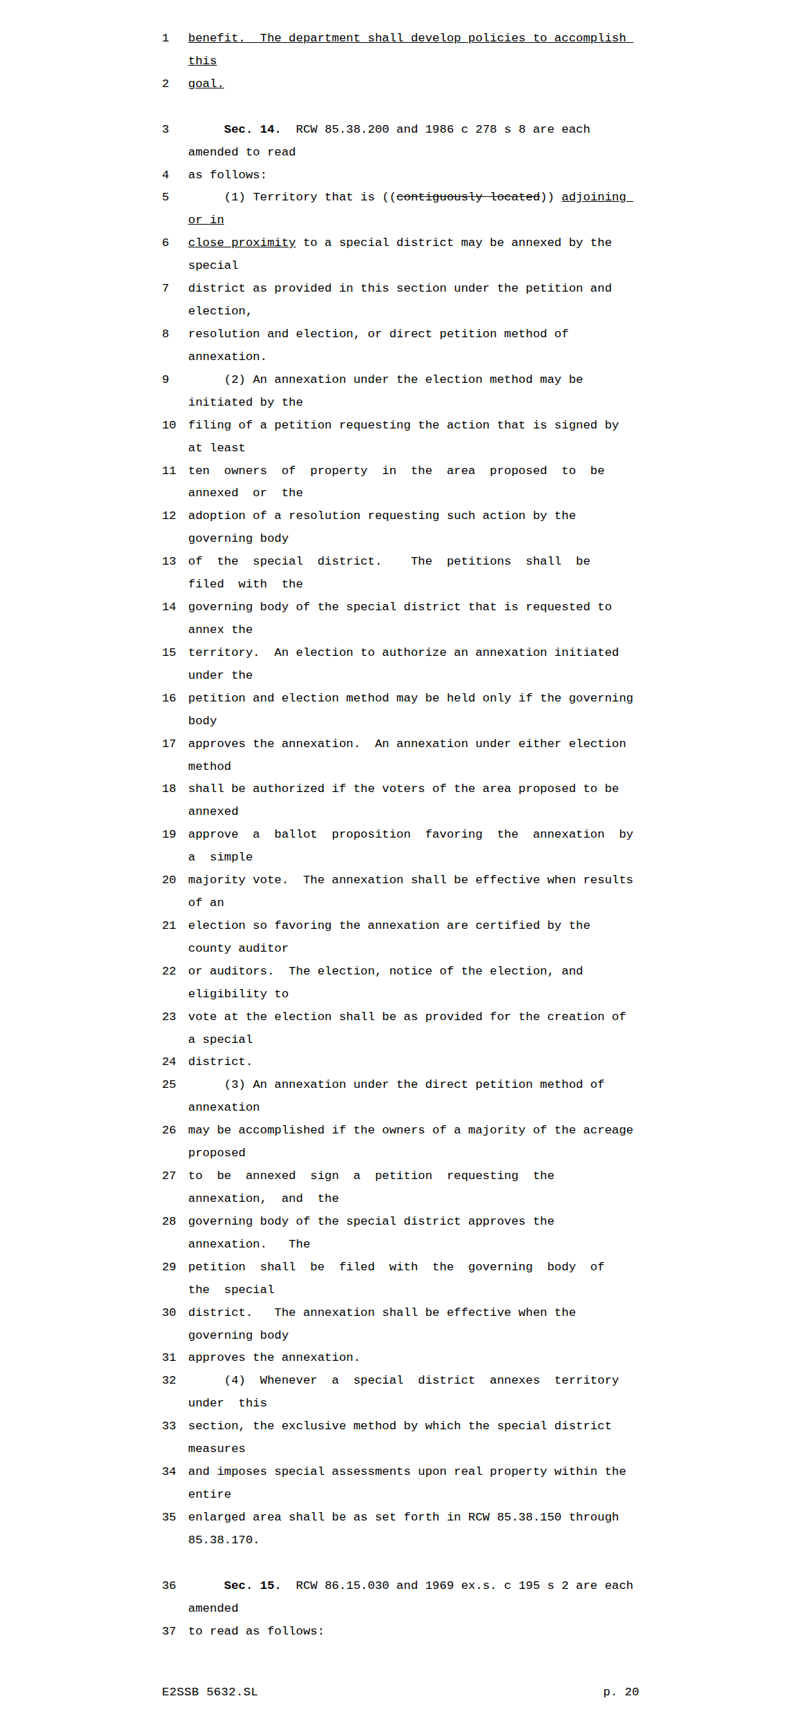1 benefit. The department shall develop policies to accomplish this
2 goal.
3 Sec. 14. RCW 85.38.200 and 1986 c 278 s 8 are each amended to read
4 as follows:
5 (1) Territory that is ((contiguously located)) adjoining or in
6 close proximity to a special district may be annexed by the special
7 district as provided in this section under the petition and election,
8 resolution and election, or direct petition method of annexation.
9 (2) An annexation under the election method may be initiated by the
10 filing of a petition requesting the action that is signed by at least
11 ten owners of property in the area proposed to be annexed or the
12 adoption of a resolution requesting such action by the governing body
13 of the special district. The petitions shall be filed with the
14 governing body of the special district that is requested to annex the
15 territory. An election to authorize an annexation initiated under the
16 petition and election method may be held only if the governing body
17 approves the annexation. An annexation under either election method
18 shall be authorized if the voters of the area proposed to be annexed
19 approve a ballot proposition favoring the annexation by a simple
20 majority vote. The annexation shall be effective when results of an
21 election so favoring the annexation are certified by the county auditor
22 or auditors. The election, notice of the election, and eligibility to
23 vote at the election shall be as provided for the creation of a special
24 district.
25 (3) An annexation under the direct petition method of annexation
26 may be accomplished if the owners of a majority of the acreage proposed
27 to be annexed sign a petition requesting the annexation, and the
28 governing body of the special district approves the annexation. The
29 petition shall be filed with the governing body of the special
30 district. The annexation shall be effective when the governing body
31 approves the annexation.
32 (4) Whenever a special district annexes territory under this
33 section, the exclusive method by which the special district measures
34 and imposes special assessments upon real property within the entire
35 enlarged area shall be as set forth in RCW 85.38.150 through 85.38.170.
36 Sec. 15. RCW 86.15.030 and 1969 ex.s. c 195 s 2 are each amended
37 to read as follows:
E2SSB 5632.SL p. 20